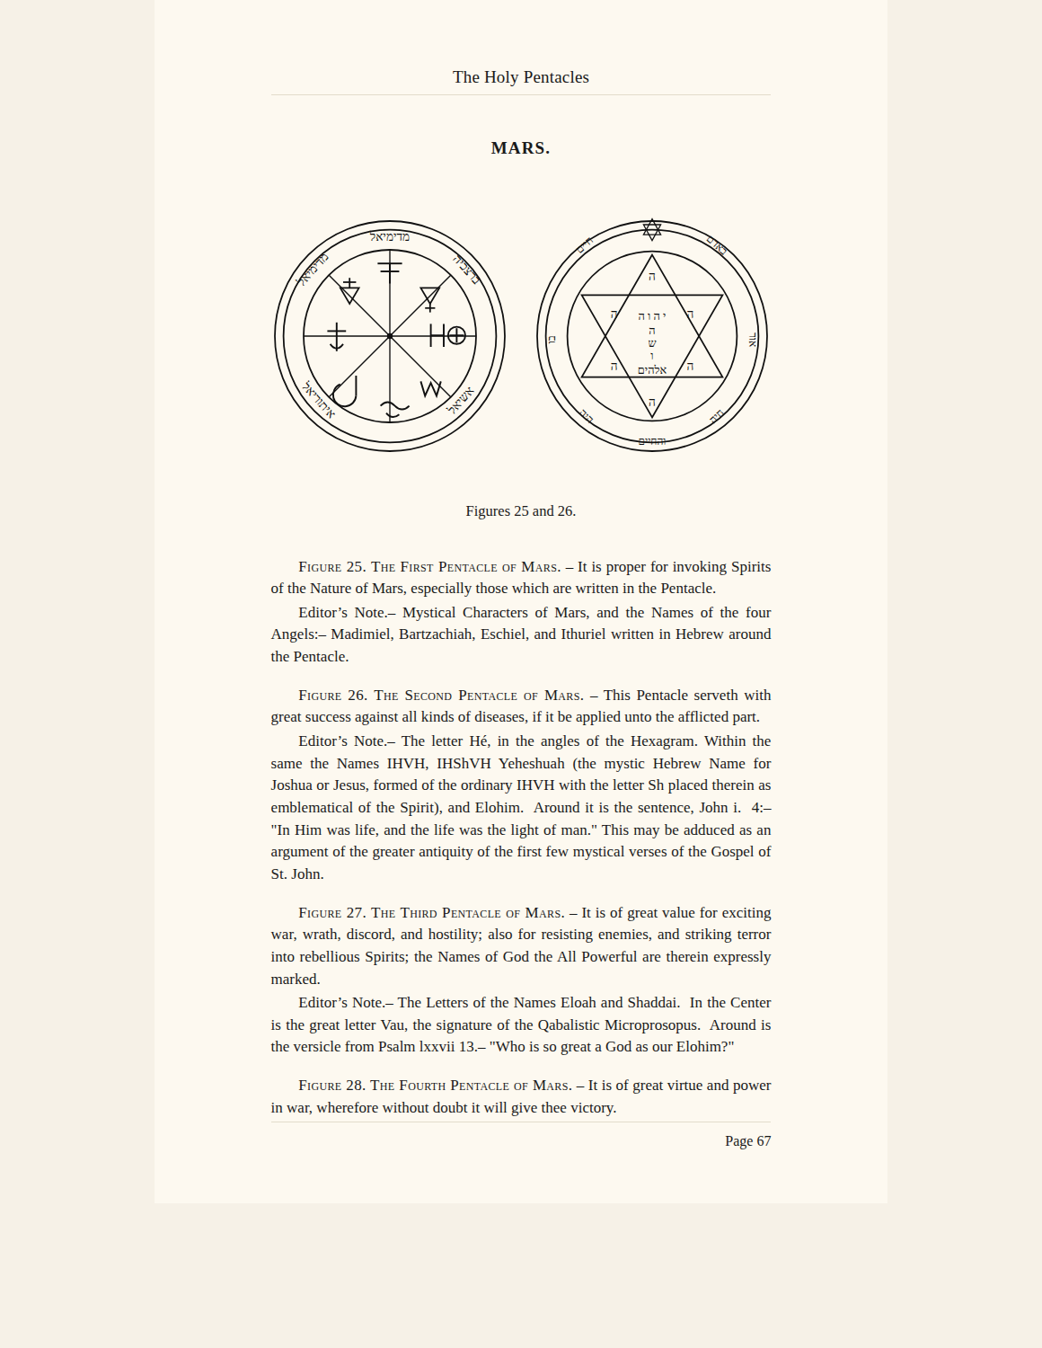The Holy Pentacles
MARS.
מדימיאל ברצכיה אשיאל איתוריאל מדימיאל ה ה ה ה ה ה י ה ו ה ה ש ו אלהים באדם אור חיה והחיים היה בו חיים
Figures 25 and 26.
Figure 25. The First Pentacle of Mars. – It is proper for invoking Spirits of the Nature of Mars, especially those which are written in the Pentacle.
Editor’s Note.– Mystical Characters of Mars, and the Names of the four Angels:– Madimiel, Bartzachiah, Eschiel, and Ithuriel written in Hebrew around the Pentacle.
Figure 26. The Second Pentacle of Mars. – This Pentacle serveth with great success against all kinds of diseases, if it be applied unto the afflicted part.
Editor’s Note.– The letter Hé, in the angles of the Hexagram. Within the same the Names IHVH, IHShVH Yeheshuah (the mystic Hebrew Name for Joshua or Jesus, formed of the ordinary IHVH with the letter Sh placed therein as emblematical of the Spirit), and Elohim. Around it is the sentence, John i. 4:– "In Him was life, and the life was the light of man." This may be adduced as an argument of the greater antiquity of the first few mystical verses of the Gospel of St. John.
Figure 27. The Third Pentacle of Mars. – It is of great value for exciting war, wrath, discord, and hostility; also for resisting enemies, and striking terror into rebellious Spirits; the Names of God the All Powerful are therein expressly marked.
Editor’s Note.– The Letters of the Names Eloah and Shaddai. In the Center is the great letter Vau, the signature of the Qabalistic Microprosopus. Around is the versicle from Psalm lxxvii 13.– "Who is so great a God as our Elohim?"
Figure 28. The Fourth Pentacle of Mars. – It is of great virtue and power in war, wherefore without doubt it will give thee victory.
Page 67